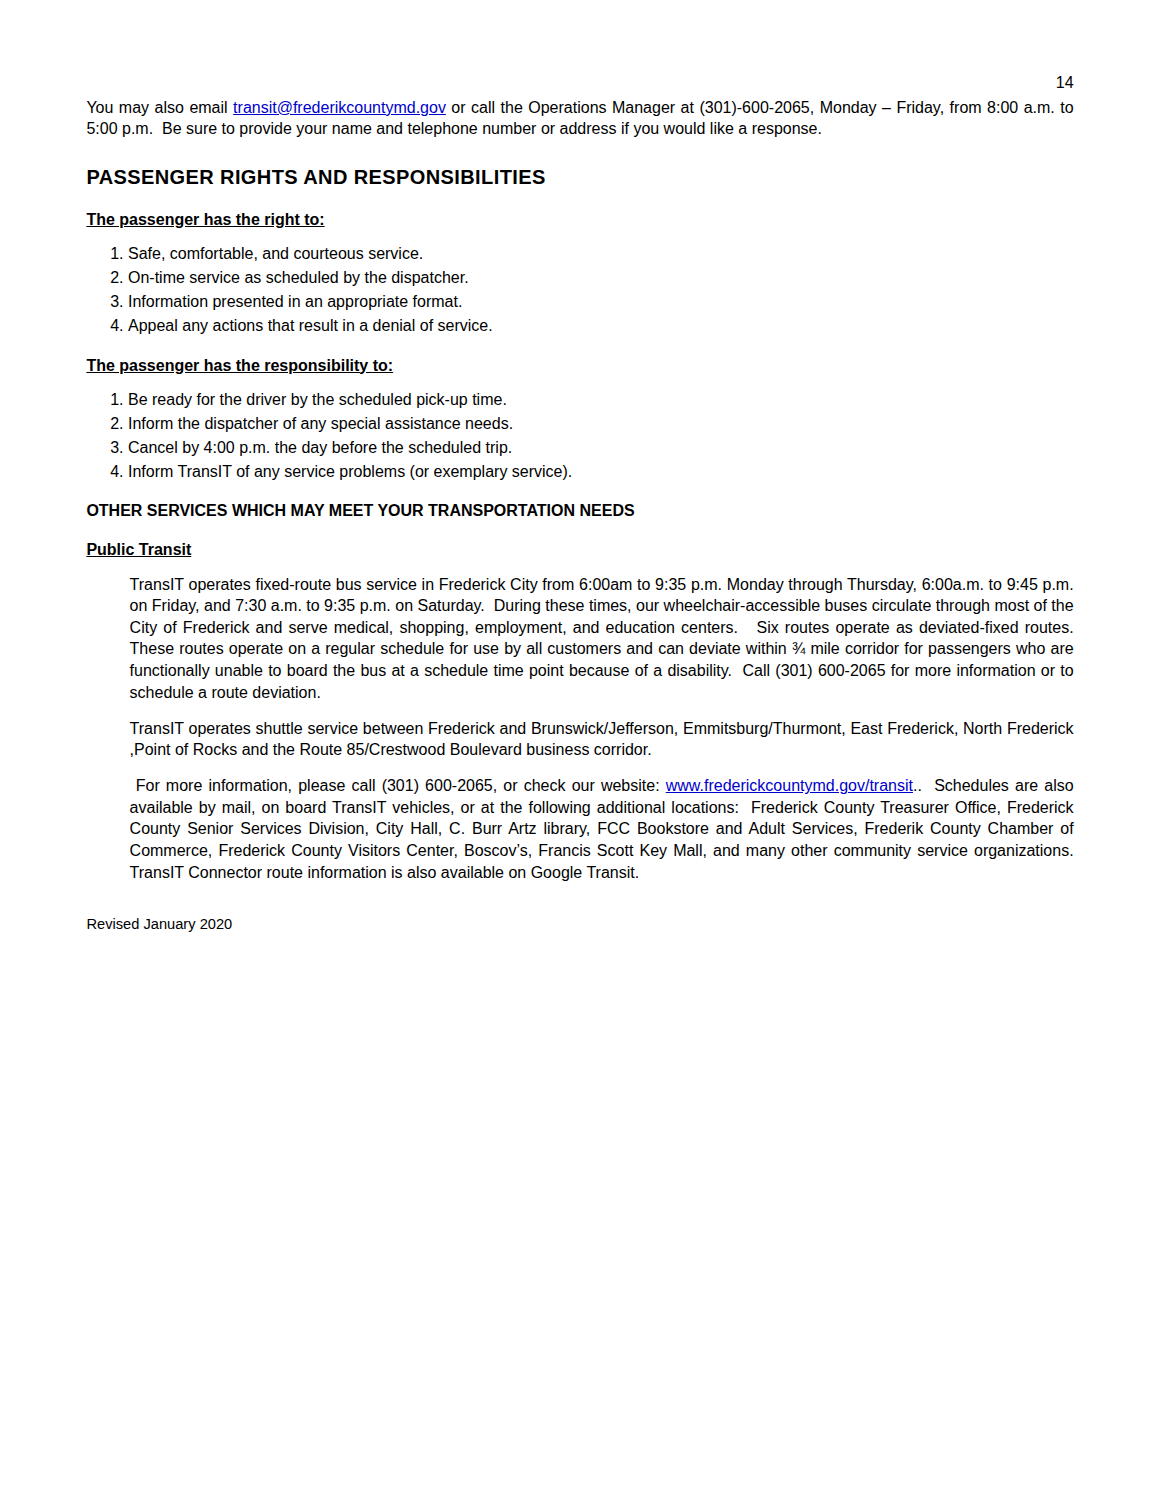14
You may also email transit@frederikcountymd.gov or call the Operations Manager at (301)-600-2065, Monday – Friday, from 8:00 a.m. to 5:00 p.m. Be sure to provide your name and telephone number or address if you would like a response.
PASSENGER RIGHTS AND RESPONSIBILITIES
The passenger has the right to:
Safe, comfortable, and courteous service.
On-time service as scheduled by the dispatcher.
Information presented in an appropriate format.
Appeal any actions that result in a denial of service.
The passenger has the responsibility to:
Be ready for the driver by the scheduled pick-up time.
Inform the dispatcher of any special assistance needs.
Cancel by 4:00 p.m. the day before the scheduled trip.
Inform TransIT of any service problems (or exemplary service).
OTHER SERVICES WHICH MAY MEET YOUR TRANSPORTATION NEEDS
Public Transit
TransIT operates fixed-route bus service in Frederick City from 6:00am to 9:35 p.m. Monday through Thursday, 6:00a.m. to 9:45 p.m. on Friday, and 7:30 a.m. to 9:35 p.m. on Saturday. During these times, our wheelchair-accessible buses circulate through most of the City of Frederick and serve medical, shopping, employment, and education centers. Six routes operate as deviated-fixed routes. These routes operate on a regular schedule for use by all customers and can deviate within ¾ mile corridor for passengers who are functionally unable to board the bus at a schedule time point because of a disability. Call (301) 600-2065 for more information or to schedule a route deviation.
TransIT operates shuttle service between Frederick and Brunswick/Jefferson, Emmitsburg/Thurmont, East Frederick, North Frederick ,Point of Rocks and the Route 85/Crestwood Boulevard business corridor.
For more information, please call (301) 600-2065, or check our website: www.frederickcountymd.gov/transit.. Schedules are also available by mail, on board TransIT vehicles, or at the following additional locations: Frederick County Treasurer Office, Frederick County Senior Services Division, City Hall, C. Burr Artz library, FCC Bookstore and Adult Services, Frederik County Chamber of Commerce, Frederick County Visitors Center, Boscov’s, Francis Scott Key Mall, and many other community service organizations. TransIT Connector route information is also available on Google Transit.
Revised January 2020